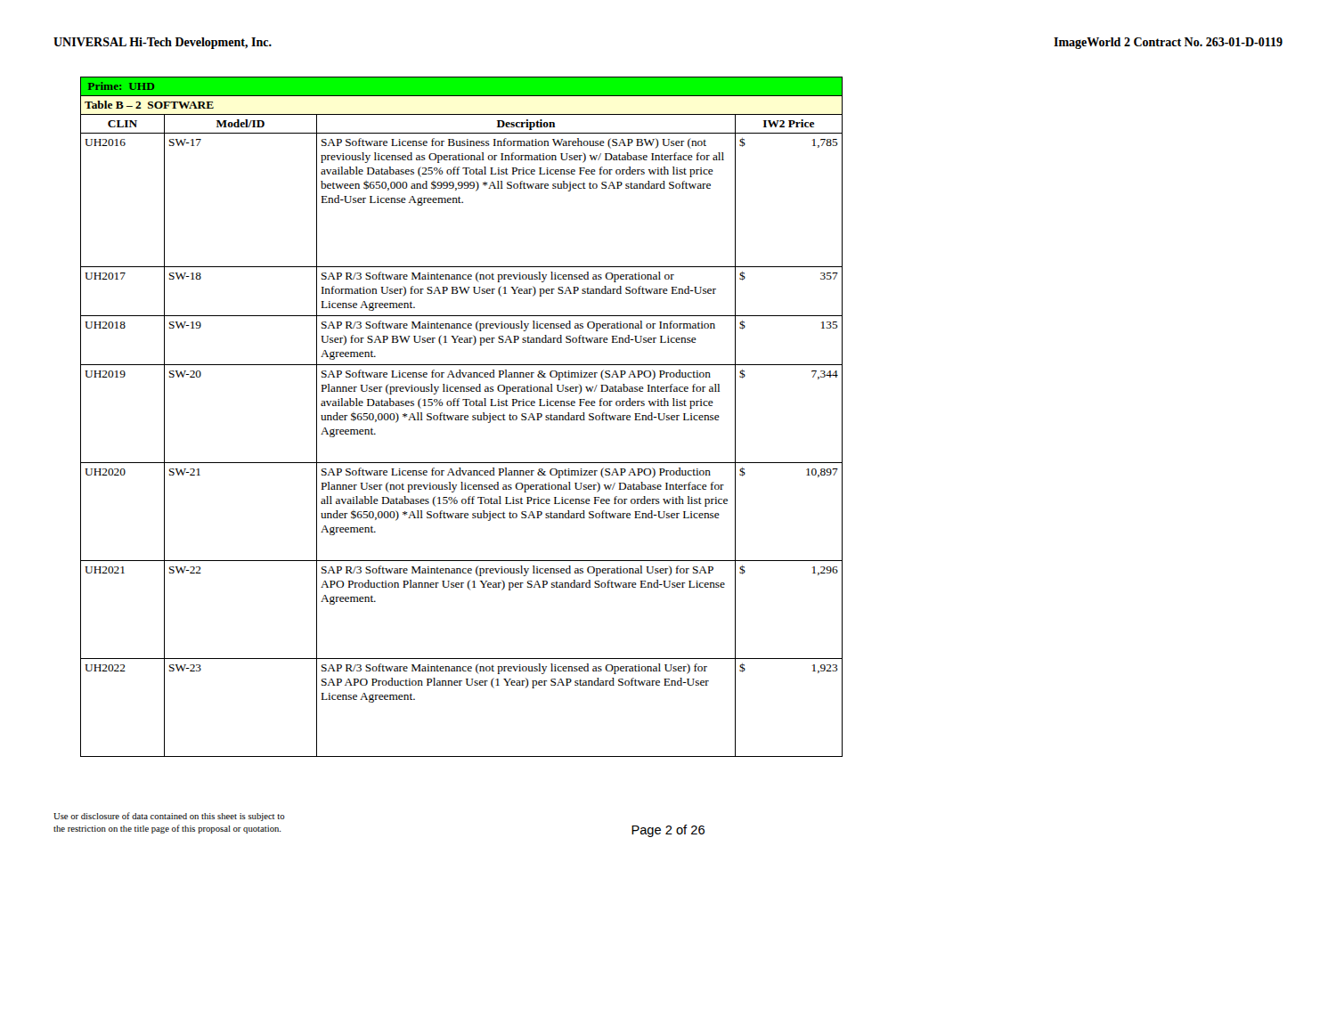UNIVERSAL Hi-Tech Development, Inc.
ImageWorld 2 Contract No. 263-01-D-0119
| Prime: UHD |
| Table B – 2 SOFTWARE |
| CLIN | Model/ID | Description | IW2 Price |
| UH2016 | SW-17 | SAP Software License for Business Information Warehouse (SAP BW) User (not previously licensed as Operational or Information User) w/ Database Interface for all available Databases (25% off Total List Price License Fee for orders with list price between $650,000 and $999,999) *All Software subject to SAP standard Software End-User License Agreement. | $ 1,785 |
| UH2017 | SW-18 | SAP R/3 Software Maintenance (not previously licensed as Operational or Information User) for SAP BW User (1 Year) per SAP standard Software End-User License Agreement. | $ 357 |
| UH2018 | SW-19 | SAP R/3 Software Maintenance (previously licensed as Operational or Information User) for SAP BW User (1 Year) per SAP standard Software End-User License Agreement. | $ 135 |
| UH2019 | SW-20 | SAP Software License for Advanced Planner & Optimizer (SAP APO) Production Planner User (previously licensed as Operational User) w/ Database Interface for all available Databases (15% off Total List Price License Fee for orders with list price under $650,000) *All Software subject to SAP standard Software End-User License Agreement. | $ 7,344 |
| UH2020 | SW-21 | SAP Software License for Advanced Planner & Optimizer (SAP APO) Production Planner User (not previously licensed as Operational User) w/ Database Interface for all available Databases (15% off Total List Price License Fee for orders with list price under $650,000) *All Software subject to SAP standard Software End-User License Agreement. | $ 10,897 |
| UH2021 | SW-22 | SAP R/3 Software Maintenance (previously licensed as Operational User) for SAP APO Production Planner User (1 Year) per SAP standard Software End-User License Agreement. | $ 1,296 |
| UH2022 | SW-23 | SAP R/3 Software Maintenance (not previously licensed as Operational User) for SAP APO Production Planner User (1 Year) per SAP standard Software End-User License Agreement. | $ 1,923 |
Use or disclosure of data contained on this sheet is subject to
the restriction on the title page of this proposal or quotation.
Page 2 of 26